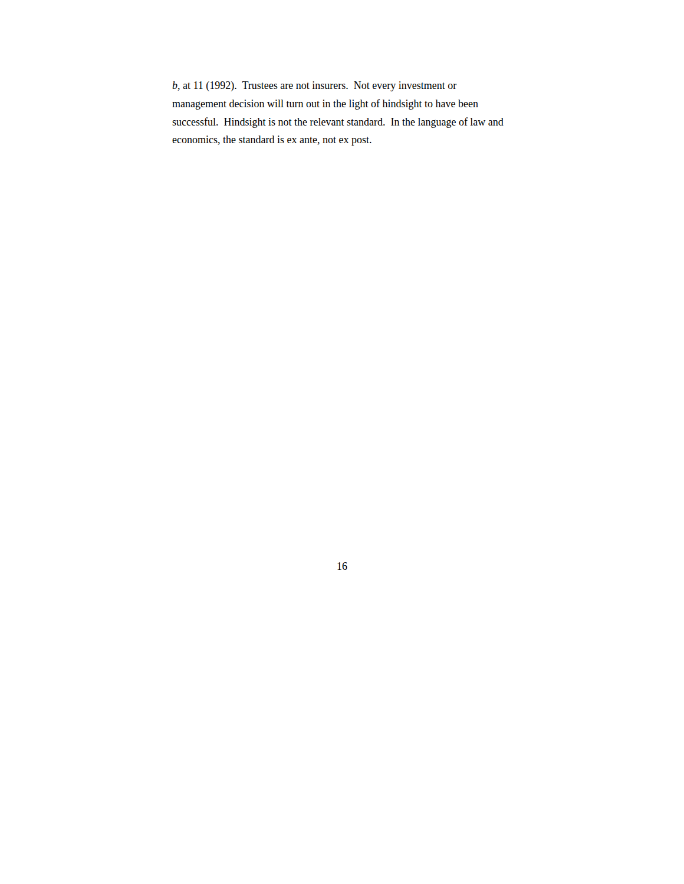b, at 11 (1992). Trustees are not insurers. Not every investment or management decision will turn out in the light of hindsight to have been successful. Hindsight is not the relevant standard. In the language of law and economics, the standard is ex ante, not ex post.
16